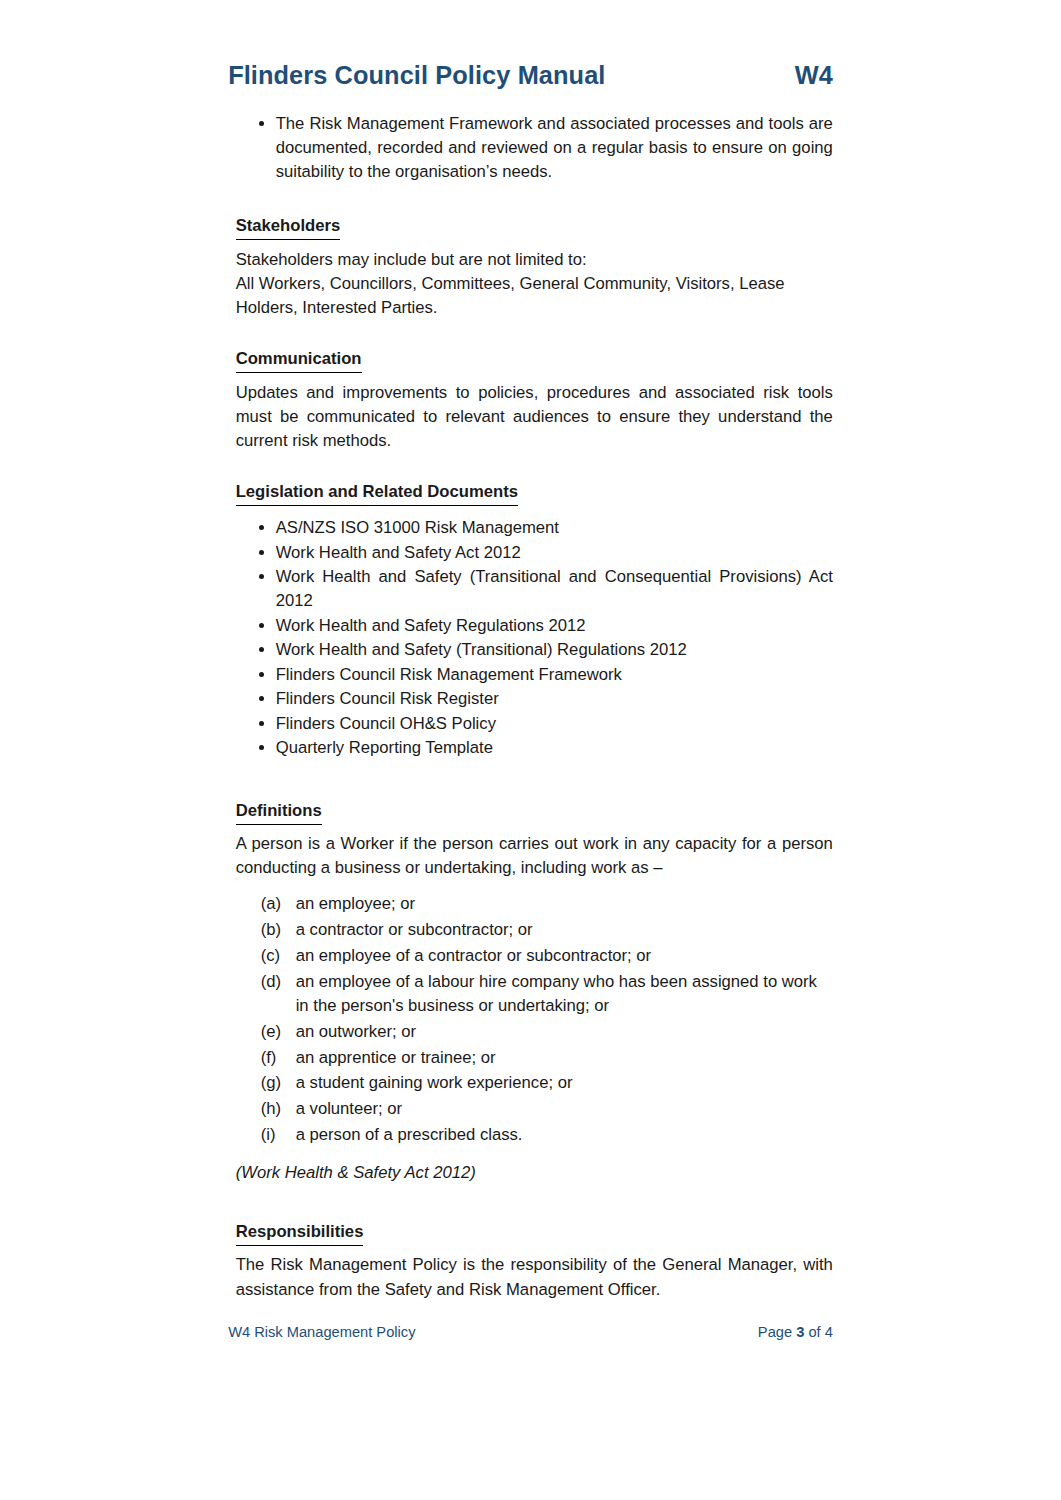Flinders Council Policy Manual W4
The Risk Management Framework and associated processes and tools are documented, recorded and reviewed on a regular basis to ensure on going suitability to the organisation’s needs.
Stakeholders
Stakeholders may include but are not limited to:
All Workers, Councillors, Committees, General Community, Visitors, Lease Holders, Interested Parties.
Communication
Updates and improvements to policies, procedures and associated risk tools must be communicated to relevant audiences to ensure they understand the current risk methods.
Legislation and Related Documents
AS/NZS ISO 31000 Risk Management
Work Health and Safety Act 2012
Work Health and Safety (Transitional and Consequential Provisions) Act 2012
Work Health and Safety Regulations 2012
Work Health and Safety (Transitional) Regulations 2012
Flinders Council Risk Management Framework
Flinders Council Risk Register
Flinders Council OH&S Policy
Quarterly Reporting Template
Definitions
A person is a Worker if the person carries out work in any capacity for a person conducting a business or undertaking, including work as –
an employee; or
a contractor or subcontractor; or
an employee of a contractor or subcontractor; or
an employee of a labour hire company who has been assigned to work in the person's business or undertaking; or
an outworker; or
an apprentice or trainee; or
a student gaining work experience; or
a volunteer; or
a person of a prescribed class.
(Work Health & Safety Act 2012)
Responsibilities
The Risk Management Policy is the responsibility of the General Manager, with assistance from the Safety and Risk Management Officer.
W4 Risk Management Policy Page 3 of 4